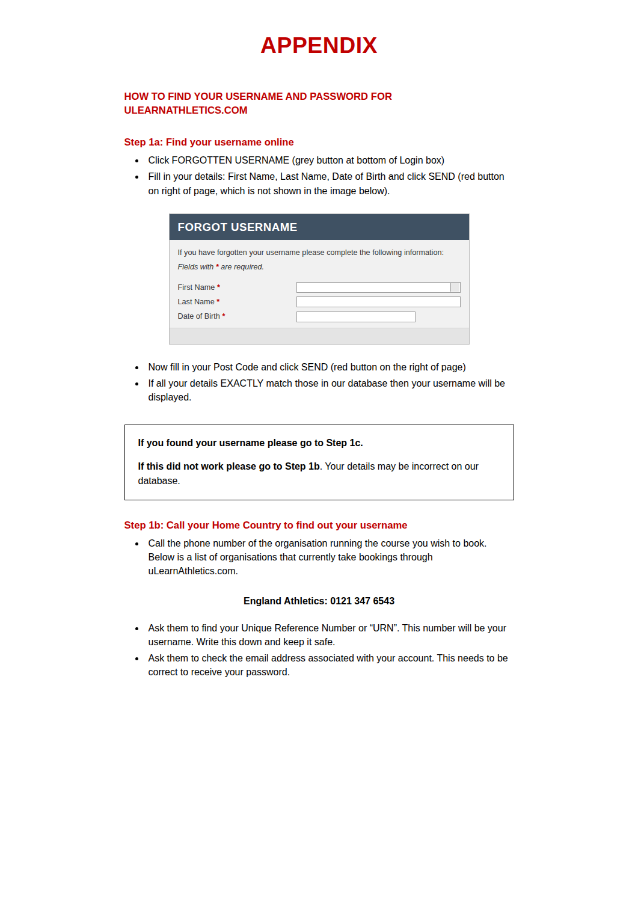APPENDIX
How to find your username and password for
uLearnAthletics.com
Step 1a: Find your username online
Click FORGOTTEN USERNAME (grey button at bottom of Login box)
Fill in your details: First Name, Last Name, Date of Birth and click SEND (red button on right of page, which is not shown in the image below).
FORGOT USERNAME
If you have forgotten your username please complete the following information:
Fields with * are required.
| First Name * | |
| Last Name * | |
| Date of Birth * | |
Now fill in your Post Code and click SEND (red button on the right of page)
If all your details EXACTLY match those in our database then your username will be displayed.
If you found your username please go to Step 1c.
If this did not work please go to Step 1b. Your details may be incorrect on our database.
Step 1b: Call your Home Country to find out your username
Call the phone number of the organisation running the course you wish to book. Below is a list of organisations that currently take bookings through uLearnAthletics.com.
England Athletics: 0121 347 6543
Ask them to find your Unique Reference Number or “URN”. This number will be your username. Write this down and keep it safe.
Ask them to check the email address associated with your account. This needs to be correct to receive your password.